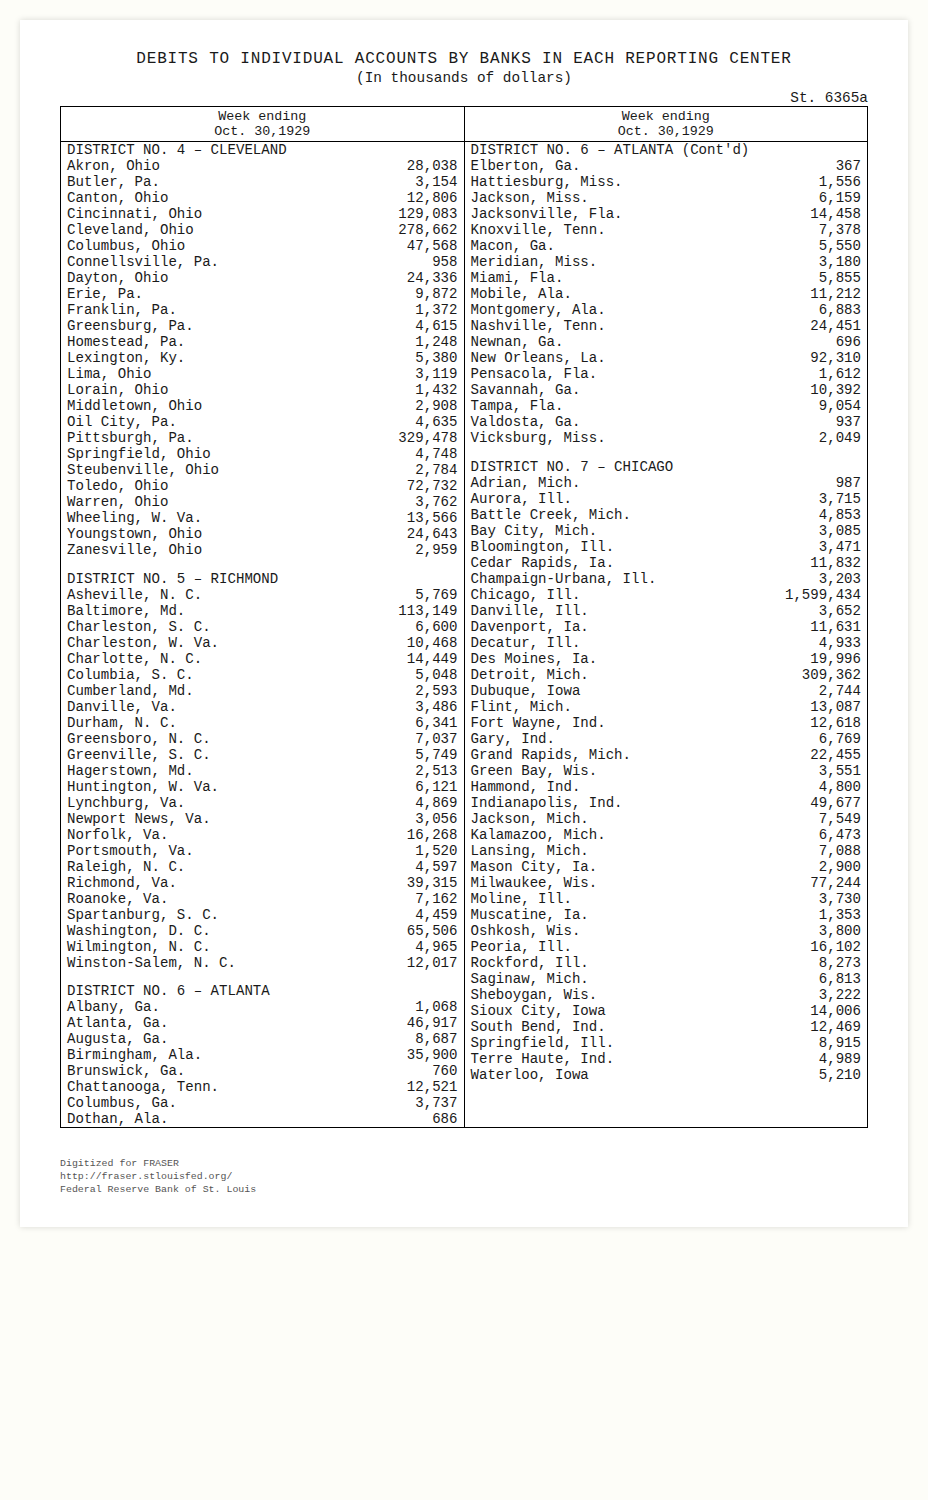DEBITS TO INDIVIDUAL ACCOUNTS BY BANKS IN EACH REPORTING CENTER
(In thousands of dollars)
St. 6365a
| Week ending Oct. 30,1929 / DISTRICT NO. 4 – CLEVELAND / / / Akron, Ohio / 28,038 / / Butler, Pa. / 3,154 / / Canton, Ohio / 12,806 / / Cincinnati, Ohio / 129,083 / / Cleveland, Ohio / 278,662 / / Columbus, Ohio / 47,568 / / Connellsville, Pa. / 958 / / Dayton, Ohio / 24,336 / / Erie, Pa. / 9,872 / / Franklin, Pa. / 1,372 / / Greensburg, Pa. / 4,615 / / Homestead, Pa. / 1,248 / / Lexington, Ky. / 5,380 / / Lima, Ohio / 3,119 / / Lorain, Ohio / 1,432 / / Middletown, Ohio / 2,908 / / Oil City, Pa. / 4,635 / / Pittsburgh, Pa. / 329,478 / / Springfield, Ohio / 4,748 / / Steubenville, Ohio / 2,784 / / Toledo, Ohio / 72,732 / / Warren, Ohio / 3,762 / / Wheeling, W. Va. / 13,566 / / Youngstown, Ohio / 24,643 / / Zanesville, Ohio / 2,959 / / DISTRICT NO. 5 – RICHMOND / / / Asheville, N. C. / 5,769 / / Baltimore, Md. / 113,149 / / Charleston, S. C. / 6,600 / / Charleston, W. Va. / 10,468 / / Charlotte, N. C. / 14,449 / / Columbia, S. C. / 5,048 / / Cumberland, Md. / 2,593 / / Danville, Va. / 3,486 / / Durham, N. C. / 6,341 / / Greensboro, N. C. / 7,037 / / Greenville, S. C. / 5,749 / / Hagerstown, Md. / 2,513 / / Huntington, W. Va. / 6,121 / / Lynchburg, Va. / 4,869 / / Newport News, Va. / 3,056 / / Norfolk, Va. / 16,268 / / Portsmouth, Va. / 1,520 / / Raleigh, N. C. / 4,597 / / Richmond, Va. / 39,315 / / Roanoke, Va. / 7,162 / / Spartanburg, S. C. / 4,459 / / Washington, D. C. / 65,506 / / Wilmington, N. C. / 4,965 / / Winston-Salem, N. C. / 12,017 / / DISTRICT NO. 6 – ATLANTA / / / Albany, Ga. / 1,068 / / Atlanta, Ga. / 46,917 / / Augusta, Ga. / 8,687 / / Birmingham, Ala. / 35,900 / / Brunswick, Ga. / 760 / / Chattanooga, Tenn. / 12,521 / / Columbus, Ga. / 3,737 / / Dothan, Ala. / 686 / | Week ending Oct. 30,1929 / DISTRICT NO. 6 – ATLANTA (Cont'd) / / / Elberton, Ga. / 367 / / Hattiesburg, Miss. / 1,556 / / Jackson, Miss. / 6,159 / / Jacksonville, Fla. / 14,458 / / Knoxville, Tenn. / 7,378 / / Macon, Ga. / 5,550 / / Meridian, Miss. / 3,180 / / Miami, Fla. / 5,855 / / Mobile, Ala. / 11,212 / / Montgomery, Ala. / 6,883 / / Nashville, Tenn. / 24,451 / / Newnan, Ga. / 696 / / New Orleans, La. / 92,310 / / Pensacola, Fla. / 1,612 / / Savannah, Ga. / 10,392 / / Tampa, Fla. / 9,054 / / Valdosta, Ga. / 937 / / Vicksburg, Miss. / 2,049 / / DISTRICT NO. 7 – CHICAGO / / / Adrian, Mich. / 987 / / Aurora, Ill. / 3,715 / / Battle Creek, Mich. / 4,853 / / Bay City, Mich. / 3,085 / / Bloomington, Ill. / 3,471 / / Cedar Rapids, Ia. / 11,832 / / Champaign-Urbana, Ill. / 3,203 / / Chicago, Ill. / 1,599,434 / / Danville, Ill. / 3,652 / / Davenport, Ia. / 11,631 / / Decatur, Ill. / 4,933 / / Des Moines, Ia. / 19,996 / / Detroit, Mich. / 309,362 / / Dubuque, Iowa / 2,744 / / Flint, Mich. / 13,087 / / Fort Wayne, Ind. / 12,618 / / Gary, Ind. / 6,769 / / Grand Rapids, Mich. / 22,455 / / Green Bay, Wis. / 3,551 / / Hammond, Ind. / 4,800 / / Indianapolis, Ind. / 49,677 / / Jackson, Mich. / 7,549 / / Kalamazoo, Mich. / 6,473 / / Lansing, Mich. / 7,088 / / Mason City, Ia. / 2,900 / / Milwaukee, Wis. / 77,244 / / Moline, Ill. / 3,730 / / Muscatine, Ia. / 1,353 / / Oshkosh, Wis. / 3,800 / / Peoria, Ill. / 16,102 / / Rockford, Ill. / 8,273 / / Saginaw, Mich. / 6,813 / / Sheboygan, Wis. / 3,222 / / Sioux City, Iowa / 14,006 / / South Bend, Ind. / 12,469 / / Springfield, Ill. / 8,915 / / Terre Haute, Ind. / 4,989 / / Waterloo, Iowa / 5,210 / |
Digitized for FRASER
http://fraser.stlouisfed.org/
Federal Reserve Bank of St. Louis